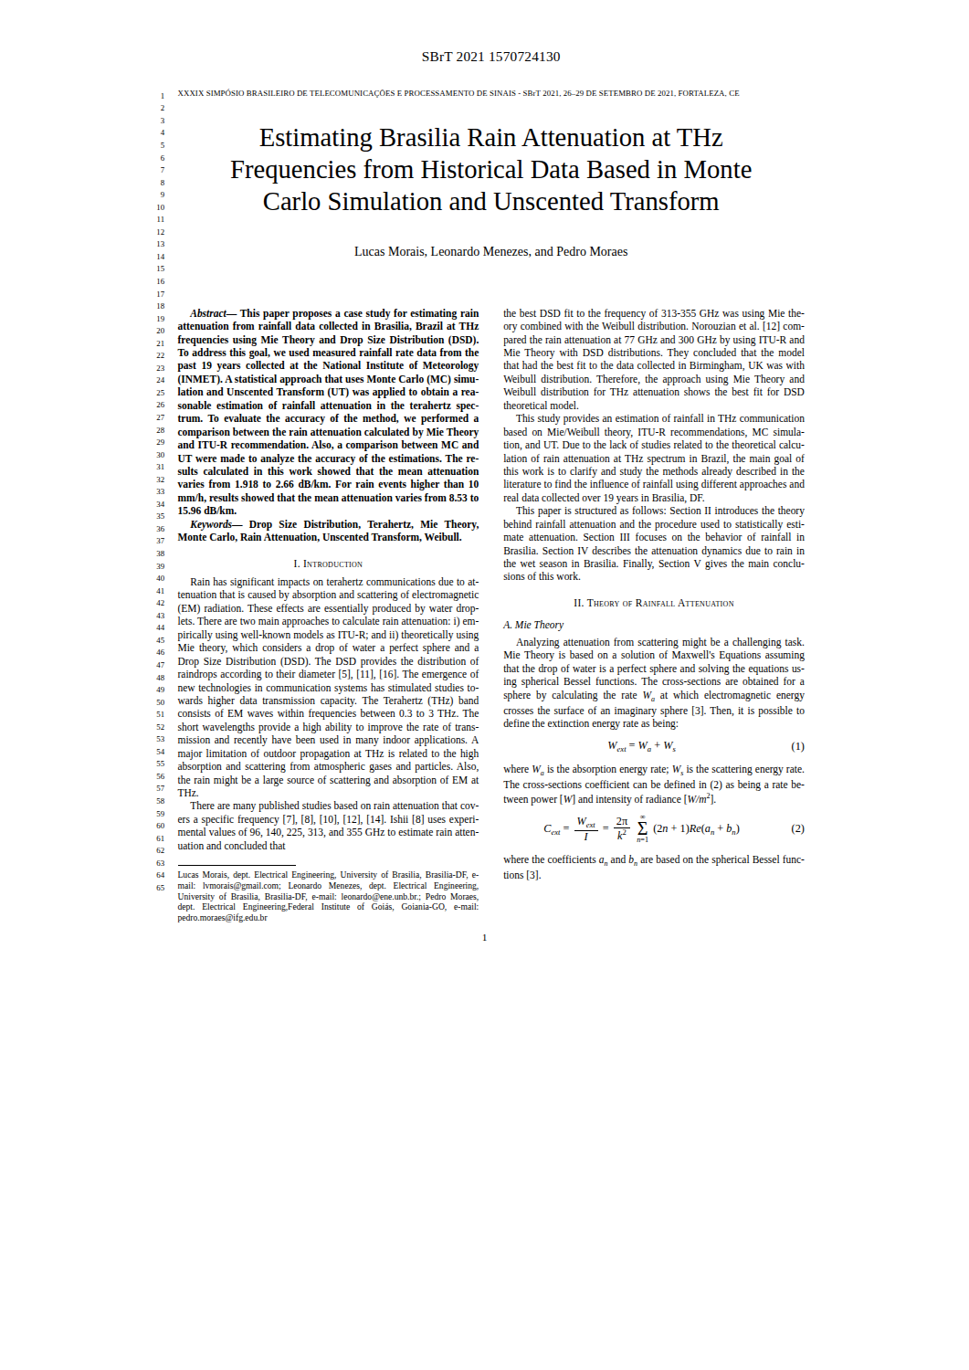1
2
3
4
5
6
7
8
9
10
11
12
13
14
15
16
17
18
19
20
21
22
23
24
25
26
27
28
29
30
31
32
33
34
35
36
37
38
39
40
41
42
43
44
45
46
47
48
49
50
51
52
53
54
55
56
57
58
59
60
61
62
63
64
65
SBrT 2021 1570724130
XXXIX SIMPÓSIO BRASILEIRO DE TELECOMUNICAÇÕES E PROCESSAMENTO DE SINAIS - SBrT 2021, 26–29 DE SETEMBRO DE 2021, FORTALEZA, CE
Estimating Brasilia Rain Attenuation at THz
Frequencies from Historical Data Based in Monte
Carlo Simulation and Unscented Transform
Lucas Morais, Leonardo Menezes, and Pedro Moraes
Abstract— This paper proposes a case study for estimating rain attenuation from rainfall data collected in Brasilia, Brazil at THz frequencies using Mie Theory and Drop Size Distribution (DSD). To address this goal, we used measured rainfall rate data from the past 19 years collected at the National Institute of Meteorology (INMET). A statistical approach that uses Monte Carlo (MC) simulation and Unscented Transform (UT) was applied to obtain a reasonable estimation of rainfall attenuation in the terahertz spectrum. To evaluate the accuracy of the method, we performed a comparison between the rain attenuation calculated by Mie Theory and ITU-R recommendation. Also, a comparison between MC and UT were made to analyze the accuracy of the estimations. The results calculated in this work showed that the mean attenuation varies from 1.918 to 2.66 dB/km. For rain events higher than 10 mm/h, results showed that the mean attenuation varies from 8.53 to 15.96 dB/km.
Keywords— Drop Size Distribution, Terahertz, Mie Theory, Monte Carlo, Rain Attenuation, Unscented Transform, Weibull.
I. Introduction
Rain has significant impacts on terahertz communications due to attenuation that is caused by absorption and scattering of electromagnetic (EM) radiation. These effects are essentially produced by water droplets. There are two main approaches to calculate rain attenuation: i) empirically using well-known models as ITU-R; and ii) theoretically using Mie theory, which considers a drop of water a perfect sphere and a Drop Size Distribution (DSD). The DSD provides the distribution of raindrops according to their diameter [5], [11], [16]. The emergence of new technologies in communication systems has stimulated studies towards higher data transmission capacity. The Terahertz (THz) band consists of EM waves within frequencies between 0.3 to 3 THz. The short wavelengths provide a high ability to improve the rate of transmission and recently have been used in many indoor applications. A major limitation of outdoor propagation at THz is related to the high absorption and scattering from atmospheric gases and particles. Also, the rain might be a large source of scattering and absorption of EM at THz.
There are many published studies based on rain attenuation that covers a specific frequency [7], [8], [10], [12], [14]. Ishii [8] uses experimental values of 96, 140, 225, 313, and 355 GHz to estimate rain attenuation and concluded that
Lucas Morais, dept. Electrical Engineering, University of Brasilia, Brasilia-DF, e-mail: lvmorais@gmail.com; Leonardo Menezes, dept. Electrical Engineering, University of Brasilia, Brasilia-DF, e-mail: leonardo@ene.unb.br.; Pedro Moraes, dept. Electrical Engineering,Federal Institute of Goiás, Goiania-GO, e-mail: pedro.moraes@ifg.edu.br
the best DSD fit to the frequency of 313-355 GHz was using Mie theory combined with the Weibull distribution. Norouzian et al. [12] compared the rain attenuation at 77 GHz and 300 GHz by using ITU-R and Mie Theory with DSD distributions. They concluded that the model that had the best fit to the data collected in Birmingham, UK was with Weibull distribution. Therefore, the approach using Mie Theory and Weibull distribution for THz attenuation shows the best fit for DSD theoretical model.
This study provides an estimation of rainfall in THz communication based on Mie/Weibull theory, ITU-R recommendations, MC simulation, and UT. Due to the lack of studies related to the theoretical calculation of rain attenuation at THz spectrum in Brazil, the main goal of this work is to clarify and study the methods already described in the literature to find the influence of rainfall using different approaches and real data collected over 19 years in Brasilia, DF.
This paper is structured as follows: Section II introduces the theory behind rainfall attenuation and the procedure used to statistically estimate attenuation. Section III focuses on the behavior of rainfall in Brasilia. Section IV describes the attenuation dynamics due to rain in the wet season in Brasilia. Finally, Section V gives the main conclusions of this work.
II. Theory of Rainfall Attenuation
A. Mie Theory
Analyzing attenuation from scattering might be a challenging task. Mie Theory is based on a solution of Maxwell's Equations assuming that the drop of water is a perfect sphere and solving the equations using spherical Bessel functions. The cross-sections are obtained for a sphere by calculating the rate Wa at which electromagnetic energy crosses the surface of an imaginary sphere [3]. Then, it is possible to define the extinction energy rate as being:
Wext = Wa + Ws
(1)
where Wa is the absorption energy rate; Ws is the scattering energy rate. The cross-sections coefficient can be defined in (2) as being a rate between power [W] and intensity of radiance [W/m2].
Cext = Wext I = 2π k2 ∞Σn=1 (2n + 1)Re(an + bn)
(2)
where the coefficients an and bn are based on the spherical Bessel functions [3].
1